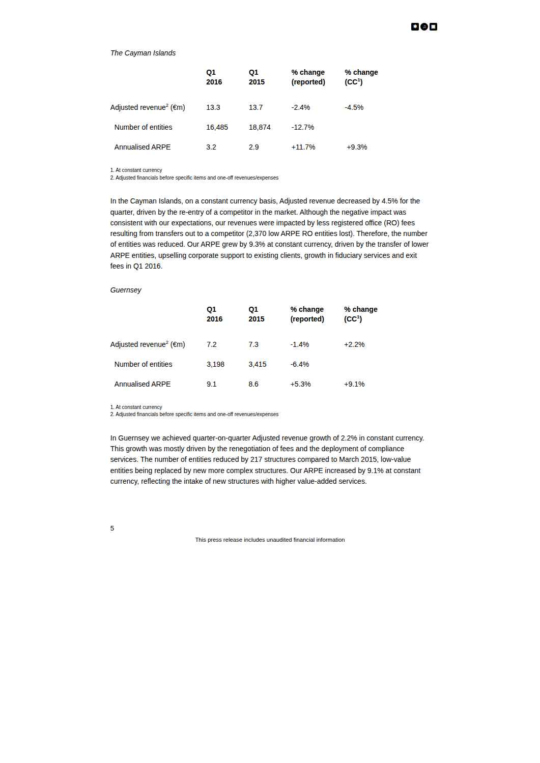✱ ♫ ▣
The Cayman Islands
| | Q1 2016 | Q1 2015 | % change (reported) | % change (CC 1 ) |
| --- | --- | --- | --- | --- |
| Adjusted revenue 2 (€m) | 13.3 | 13.7 | -2.4% | -4.5% |
| Number of entities | 16,485 | 18,874 | -12.7% | |
| Annualised ARPE | 3.2 | 2.9 | +11.7% | +9.3% |
1. At constant currency
2. Adjusted financials before specific items and one-off revenues/expenses
In the Cayman Islands, on a constant currency basis, Adjusted revenue decreased by 4.5% for the quarter, driven by the re-entry of a competitor in the market. Although the negative impact was consistent with our expectations, our revenues were impacted by less registered office (RO) fees resulting from transfers out to a competitor (2,370 low ARPE RO entities lost). Therefore, the number of entities was reduced. Our ARPE grew by 9.3% at constant currency, driven by the transfer of lower ARPE entities, upselling corporate support to existing clients, growth in fiduciary services and exit fees in Q1 2016.
Guernsey
| | Q1 2016 | Q1 2015 | % change (reported) | % change (CC 1 ) |
| --- | --- | --- | --- | --- |
| Adjusted revenue 2 (€m) | 7.2 | 7.3 | -1.4% | +2.2% |
| Number of entities | 3,198 | 3,415 | -6.4% | |
| Annualised ARPE | 9.1 | 8.6 | +5.3% | +9.1% |
1. At constant currency
2. Adjusted financials before specific items and one-off revenues/expenses
In Guernsey we achieved quarter-on-quarter Adjusted revenue growth of 2.2% in constant currency. This growth was mostly driven by the renegotiation of fees and the deployment of compliance services. The number of entities reduced by 217 structures compared to March 2015, low-value entities being replaced by new more complex structures. Our ARPE increased by 9.1% at constant currency, reflecting the intake of new structures with higher value-added services.
5
This press release includes unaudited financial information